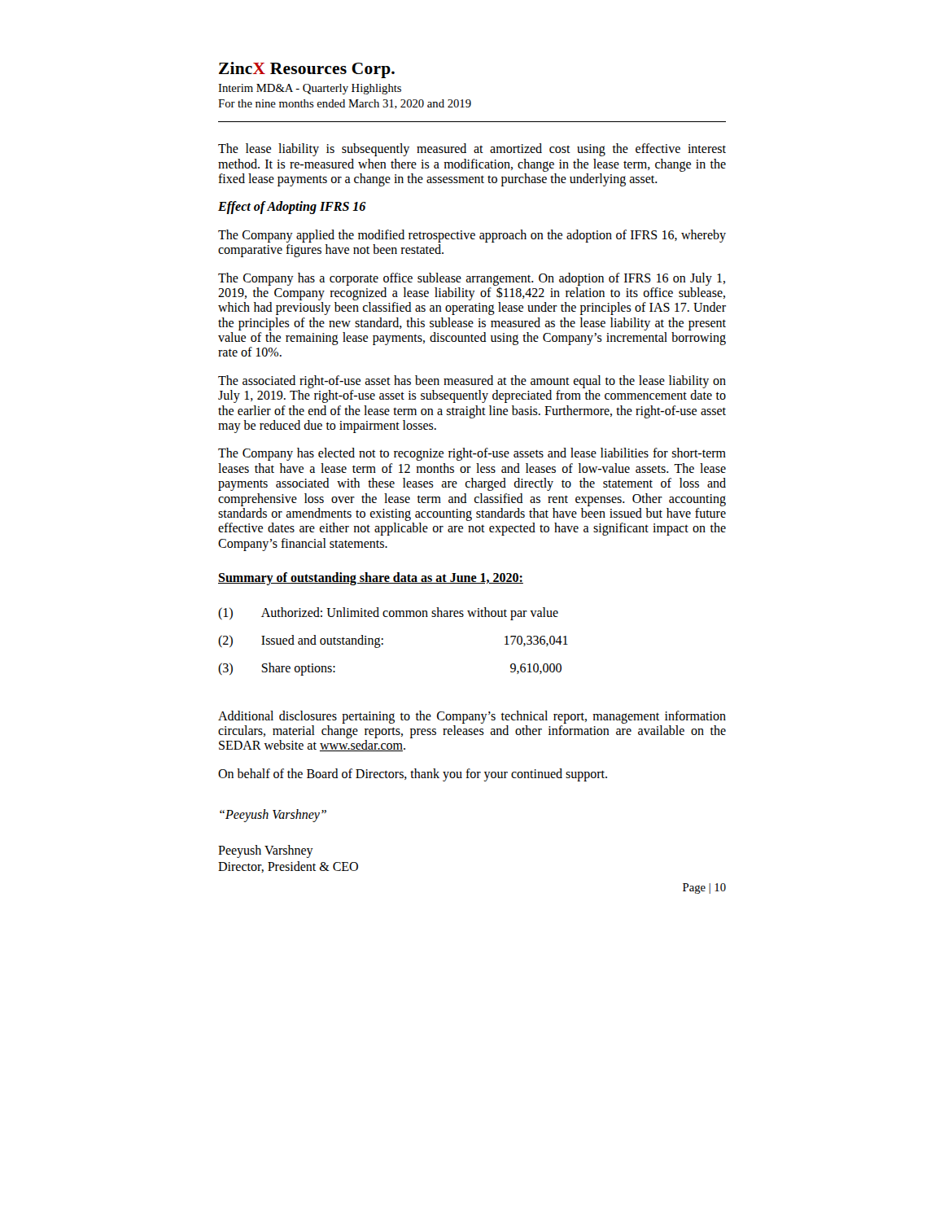ZincX Resources Corp.
Interim MD&A - Quarterly Highlights
For the nine months ended March 31, 2020 and 2019
The lease liability is subsequently measured at amortized cost using the effective interest method. It is re-measured when there is a modification, change in the lease term, change in the fixed lease payments or a change in the assessment to purchase the underlying asset.
Effect of Adopting IFRS 16
The Company applied the modified retrospective approach on the adoption of IFRS 16, whereby comparative figures have not been restated.
The Company has a corporate office sublease arrangement. On adoption of IFRS 16 on July 1, 2019, the Company recognized a lease liability of $118,422 in relation to its office sublease, which had previously been classified as an operating lease under the principles of IAS 17. Under the principles of the new standard, this sublease is measured as the lease liability at the present value of the remaining lease payments, discounted using the Company’s incremental borrowing rate of 10%.
The associated right-of-use asset has been measured at the amount equal to the lease liability on July 1, 2019. The right-of-use asset is subsequently depreciated from the commencement date to the earlier of the end of the lease term on a straight line basis. Furthermore, the right-of-use asset may be reduced due to impairment losses.
The Company has elected not to recognize right-of-use assets and lease liabilities for short-term leases that have a lease term of 12 months or less and leases of low-value assets. The lease payments associated with these leases are charged directly to the statement of loss and comprehensive loss over the lease term and classified as rent expenses. Other accounting standards or amendments to existing accounting standards that have been issued but have future effective dates are either not applicable or are not expected to have a significant impact on the Company’s financial statements.
Summary of outstanding share data as at June 1, 2020:
| (1) | Authorized: Unlimited common shares without par value |
| (2) | Issued and outstanding: | 170,336,041 |
| (3) | Share options: | 9,610,000 |
Additional disclosures pertaining to the Company’s technical report, management information circulars, material change reports, press releases and other information are available on the SEDAR website at www.sedar.com.
On behalf of the Board of Directors, thank you for your continued support.
“Peeyush Varshney”
Peeyush Varshney
Director, President & CEO
Page | 10